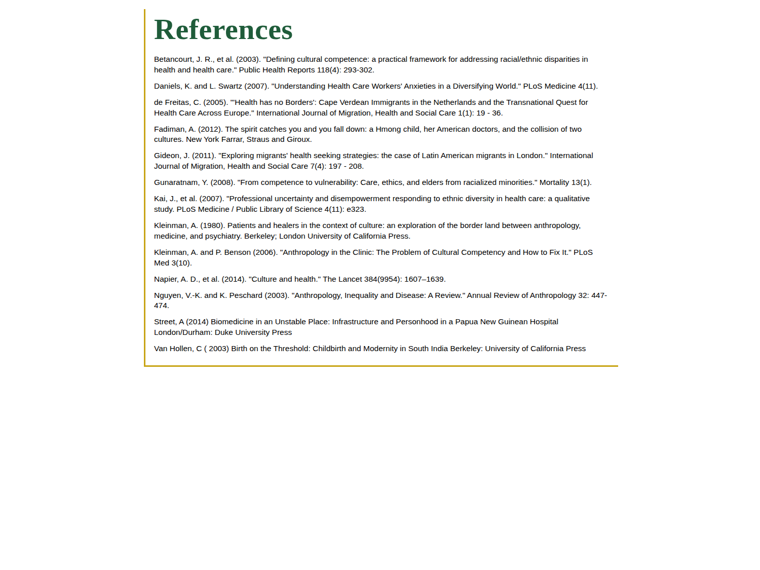References
Betancourt, J. R., et al. (2003). "Defining cultural competence: a practical framework for addressing racial/ethnic disparities in health and health care." Public Health Reports 118(4): 293-302.
Daniels, K. and L. Swartz (2007). "Understanding Health Care Workers' Anxieties in a Diversifying World." PLoS Medicine 4(11).
de Freitas, C. (2005). "'Health has no Borders': Cape Verdean Immigrants in the Netherlands and the Transnational Quest for Health Care Across Europe." International Journal of Migration, Health and Social Care 1(1): 19 - 36.
Fadiman, A. (2012). The spirit catches you and you fall down: a Hmong child, her American doctors, and the collision of two cultures. New York Farrar, Straus and Giroux.
Gideon, J. (2011). "Exploring migrants' health seeking strategies: the case of Latin American migrants in London." International Journal of Migration, Health and Social Care 7(4): 197 - 208.
Gunaratnam, Y. (2008). "From competence to vulnerability: Care, ethics, and elders from racialized minorities." Mortality 13(1).
Kai, J., et al. (2007). "Professional uncertainty and disempowerment responding to ethnic diversity in health care: a qualitative study. PLoS Medicine / Public Library of Science 4(11): e323.
Kleinman, A. (1980). Patients and healers in the context of culture: an exploration of the border land between anthropology, medicine, and psychiatry. Berkeley; London University of California Press.
Kleinman, A. and P. Benson (2006). "Anthropology in the Clinic: The Problem of Cultural Competency and How to Fix It." PLoS Med 3(10).
Napier, A. D., et al. (2014). "Culture and health." The Lancet 384(9954): 1607–1639.
Nguyen, V.-K. and K. Peschard (2003). "Anthropology, Inequality and Disease: A Review." Annual Review of Anthropology 32: 447-474.
Street, A (2014) Biomedicine in an Unstable Place: Infrastructure and Personhood in a Papua New Guinean Hospital London/Durham: Duke University Press
Van Hollen, C ( 2003) Birth on the Threshold: Childbirth and Modernity in South India Berkeley: University of California Press